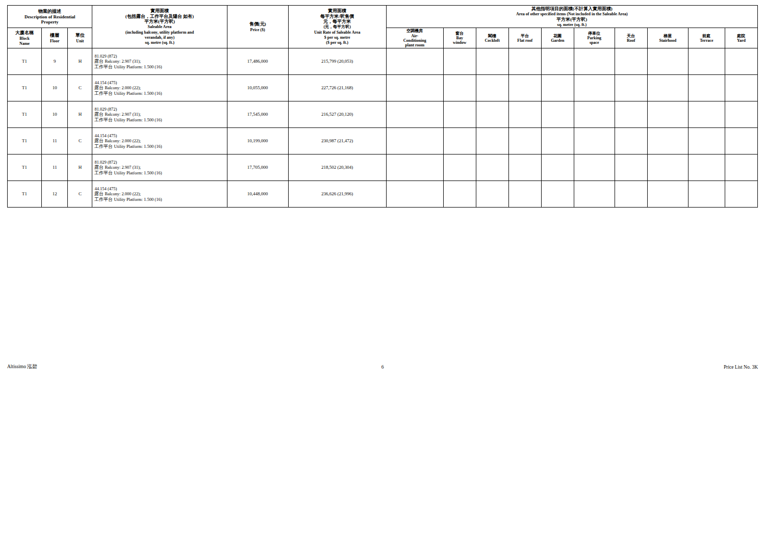| 物業的描述 Description of Residential Property | 實用面積 (包括露台，工作平台及陽台 如有) 平方米(平方呎) Saleable Area (including balcony, utility platform and verandah, if any) sq. metre (sq. ft.) | 售價(元) Price ($) | 實用面積 每平方米/呎售價 元，每平方米 (元，每平方呎) Unit Rate of Saleable Area $ per sq. metre ($ per sq. ft.) | 其他指明項目的面積(不計算入實用面積) Area of other specified items (Not included in the Saleable Area) 平方米(平方呎) sq. metre (sq. ft.) |
| --- | --- | --- | --- | --- |
| 大廈名稱 Block Name | 樓層 Floor | 單位 Unit | 空調機房 Air- Conditioning plant room | 窗台 Bay window | 閣樓 Cockloft | 平台 Flat roof | 花園 Garden | 停車位 Parking space | 天台 Roof | 梯屋 Stairhood | 前庭 Terrace | 庭院 Yard |
| T1 | 9 | H | 81.029 (872) 露台 Balcony: 2.907 (31); 工作平台 Utility Platform: 1.500 (16) | 17,486,000 | 215,799 (20,053) | | | | | | | | | | |
| T1 | 10 | C | 44.154 (475) 露台 Balcony: 2.000 (22); 工作平台 Utility Platform: 1.500 (16) | 10,055,000 | 227,726 (21,168) | | | | | | | | | | |
| T1 | 10 | H | 81.029 (872) 露台 Balcony: 2.907 (31); 工作平台 Utility Platform: 1.500 (16) | 17,545,000 | 216,527 (20,120) | | | | | | | | | | |
| T1 | 11 | C | 44.154 (475) 露台 Balcony: 2.000 (22); 工作平台 Utility Platform: 1.500 (16) | 10,199,000 | 230,987 (21,472) | | | | | | | | | | |
| T1 | 11 | H | 81.029 (872) 露台 Balcony: 2.907 (31); 工作平台 Utility Platform: 1.500 (16) | 17,705,000 | 218,502 (20,304) | | | | | | | | | | |
| T1 | 12 | C | 44.154 (475) 露台 Balcony: 2.000 (22); 工作平台 Utility Platform: 1.500 (16) | 10,448,000 | 236,626 (21,996) | | | | | | | | | | |
Altissimo 泓碧
6
Price List No. 3K